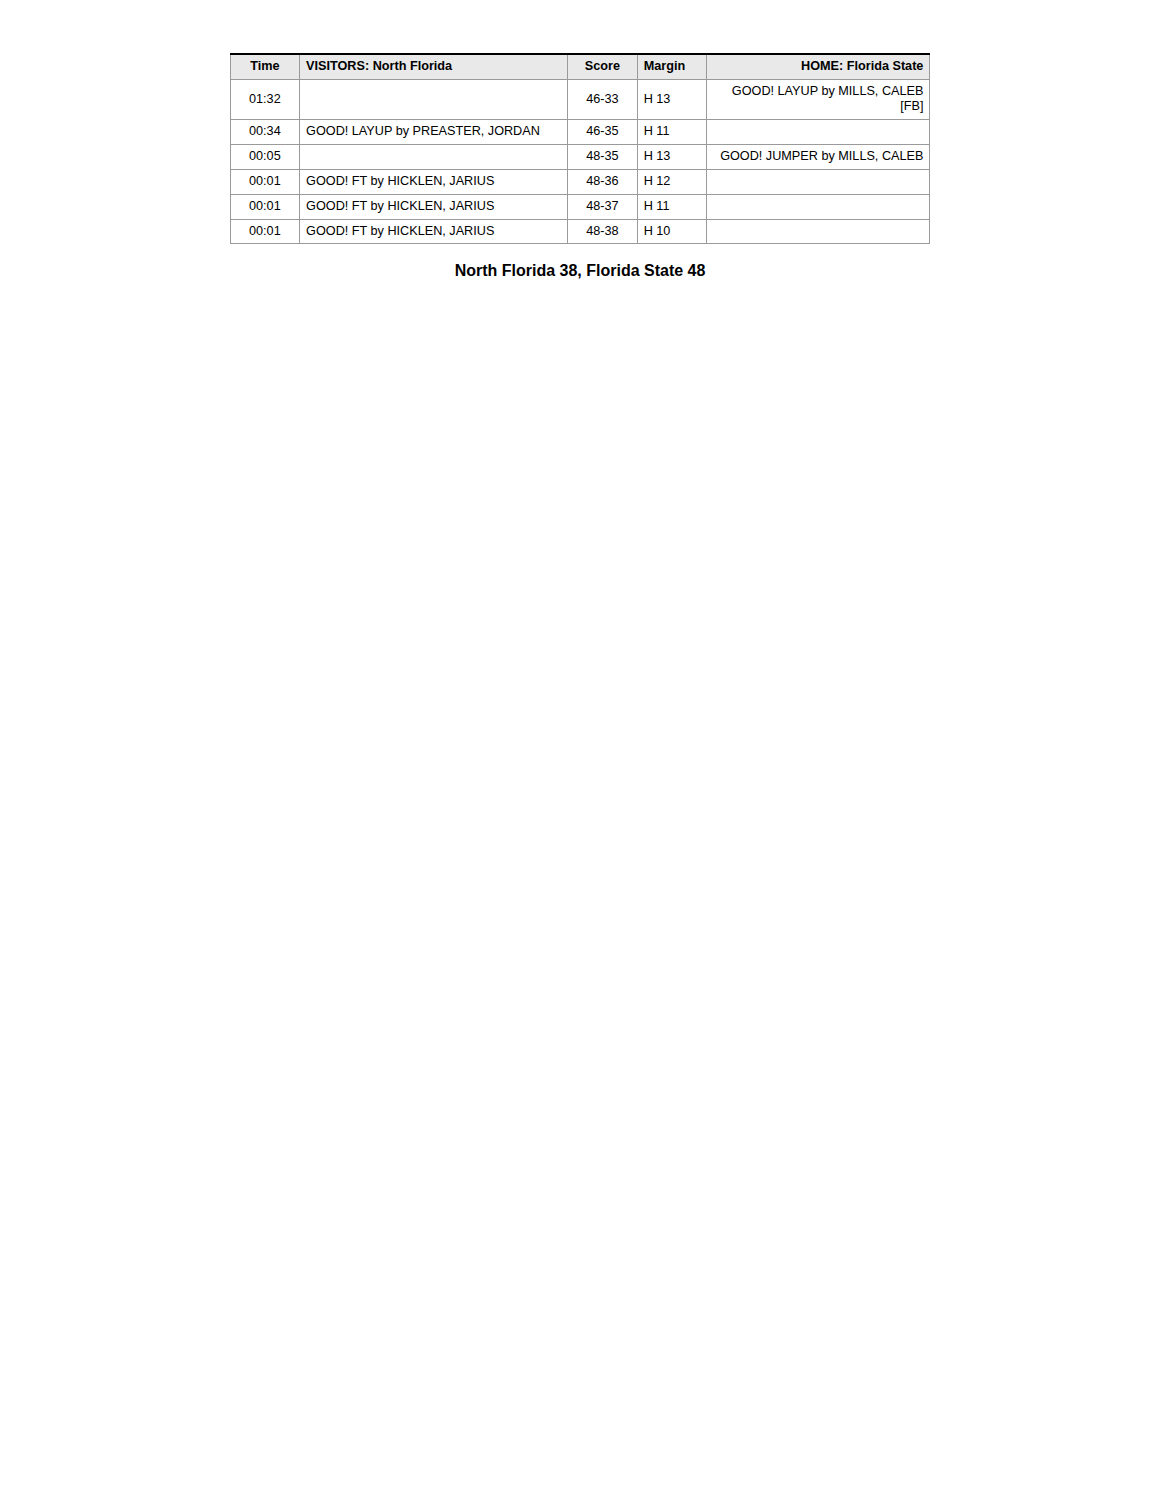| Time | VISITORS: North Florida | Score | Margin | HOME: Florida State |
| --- | --- | --- | --- | --- |
| 01:32 | | 46-33 | H 13 | GOOD! LAYUP by MILLS, CALEB [FB] |
| 00:34 | GOOD! LAYUP by PREASTER, JORDAN | 46-35 | H 11 | |
| 00:05 | | 48-35 | H 13 | GOOD! JUMPER by MILLS, CALEB |
| 00:01 | GOOD! FT by HICKLEN, JARIUS | 48-36 | H 12 | |
| 00:01 | GOOD! FT by HICKLEN, JARIUS | 48-37 | H 11 | |
| 00:01 | GOOD! FT by HICKLEN, JARIUS | 48-38 | H 10 | |
North Florida 38, Florida State 48